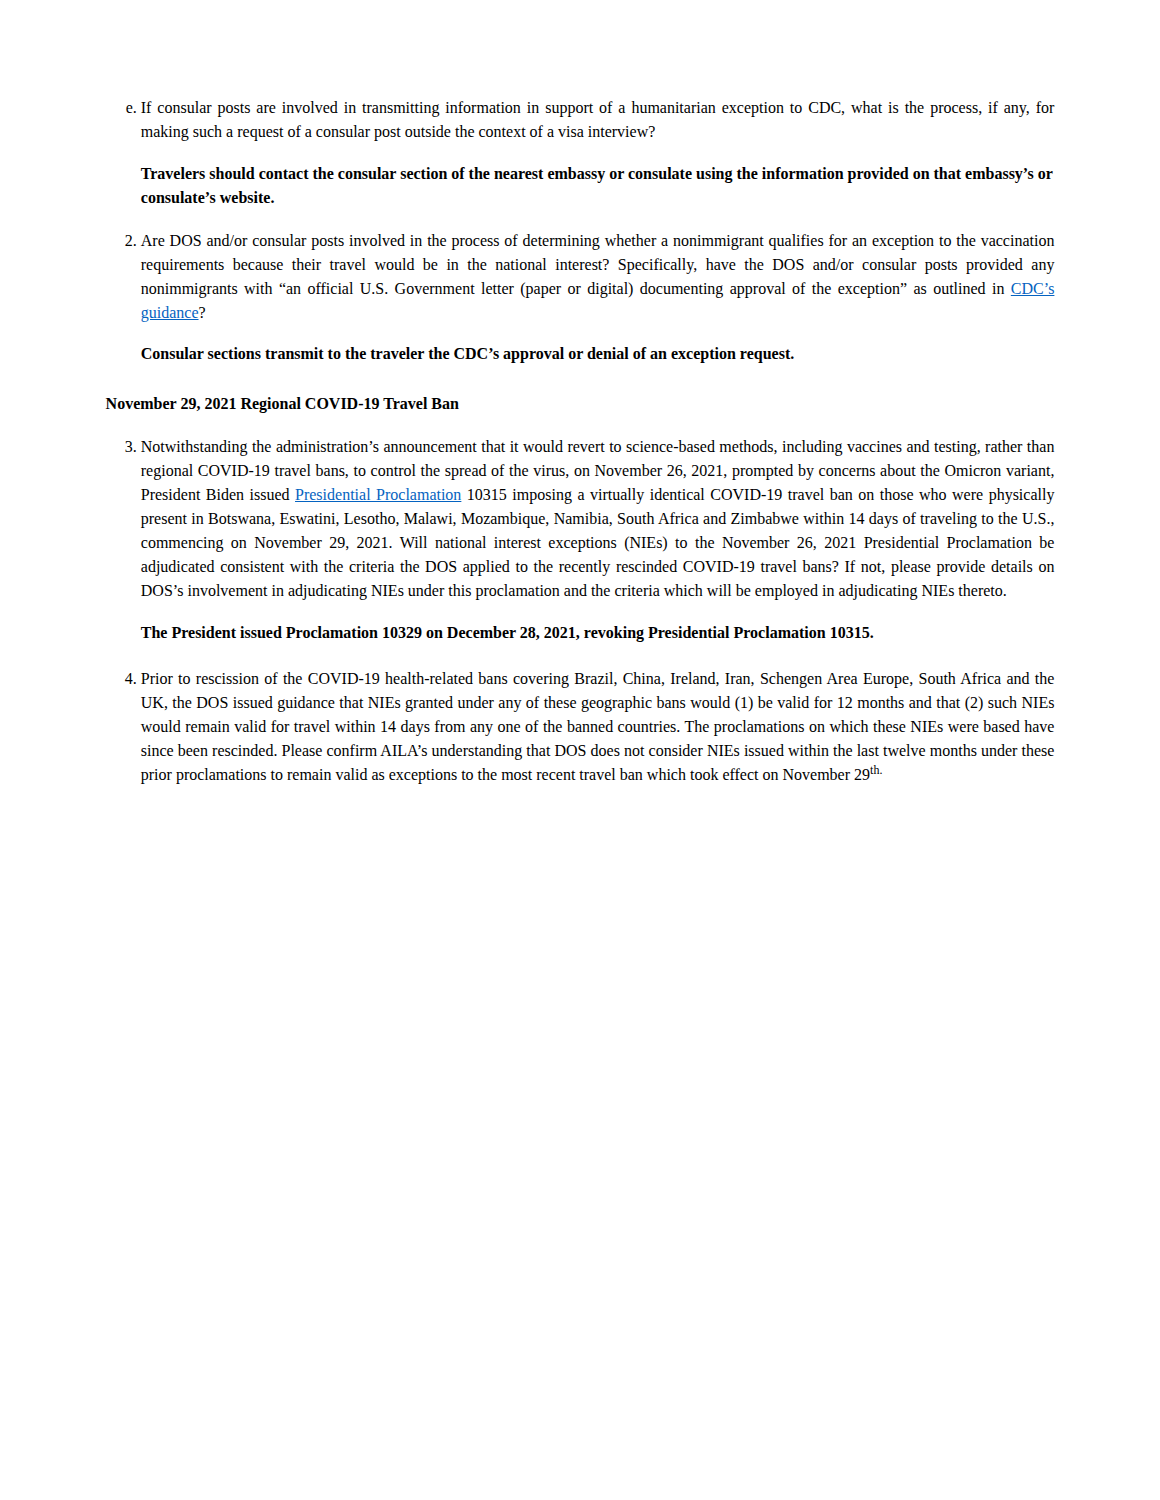If consular posts are involved in transmitting information in support of a humanitarian exception to CDC, what is the process, if any, for making such a request of a consular post outside the context of a visa interview?
Travelers should contact the consular section of the nearest embassy or consulate using the information provided on that embassy’s or consulate’s website.
Are DOS and/or consular posts involved in the process of determining whether a nonimmigrant qualifies for an exception to the vaccination requirements because their travel would be in the national interest? Specifically, have the DOS and/or consular posts provided any nonimmigrants with “an official U.S. Government letter (paper or digital) documenting approval of the exception” as outlined in CDC’s guidance?
Consular sections transmit to the traveler the CDC’s approval or denial of an exception request.
November 29, 2021 Regional COVID-19 Travel Ban
Notwithstanding the administration’s announcement that it would revert to science-based methods, including vaccines and testing, rather than regional COVID-19 travel bans, to control the spread of the virus, on November 26, 2021, prompted by concerns about the Omicron variant, President Biden issued Presidential Proclamation 10315 imposing a virtually identical COVID-19 travel ban on those who were physically present in Botswana, Eswatini, Lesotho, Malawi, Mozambique, Namibia, South Africa and Zimbabwe within 14 days of traveling to the U.S., commencing on November 29, 2021. Will national interest exceptions (NIEs) to the November 26, 2021 Presidential Proclamation be adjudicated consistent with the criteria the DOS applied to the recently rescinded COVID-19 travel bans? If not, please provide details on DOS’s involvement in adjudicating NIEs under this proclamation and the criteria which will be employed in adjudicating NIEs thereto.
The President issued Proclamation 10329 on December 28, 2021, revoking Presidential Proclamation 10315.
Prior to rescission of the COVID-19 health-related bans covering Brazil, China, Ireland, Iran, Schengen Area Europe, South Africa and the UK, the DOS issued guidance that NIEs granted under any of these geographic bans would (1) be valid for 12 months and that (2) such NIEs would remain valid for travel within 14 days from any one of the banned countries. The proclamations on which these NIEs were based have since been rescinded. Please confirm AILA’s understanding that DOS does not consider NIEs issued within the last twelve months under these prior proclamations to remain valid as exceptions to the most recent travel ban which took effect on November 29th.